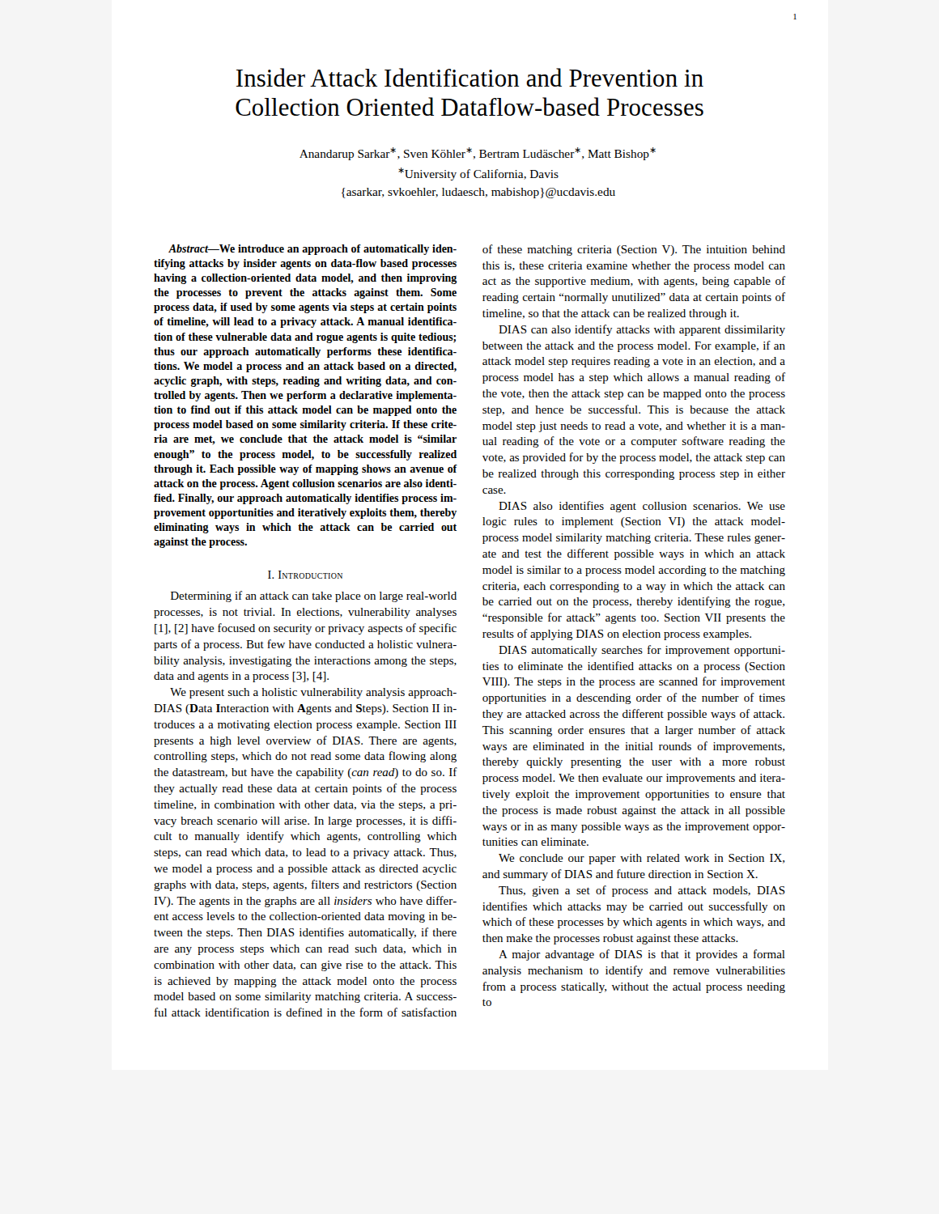1
Insider Attack Identification and Prevention in
Collection Oriented Dataflow-based Processes
Anandarup Sarkar∗, Sven Köhler∗, Bertram Ludäscher∗, Matt Bishop∗
∗University of California, Davis
{asarkar, svkoehler, ludaesch, mabishop}@ucdavis.edu
Abstract—We introduce an approach of automatically identifying attacks by insider agents on data-flow based processes having a collection-oriented data model, and then improving the processes to prevent the attacks against them. Some process data, if used by some agents via steps at certain points of timeline, will lead to a privacy attack. A manual identification of these vulnerable data and rogue agents is quite tedious; thus our approach automatically performs these identifications. We model a process and an attack based on a directed, acyclic graph, with steps, reading and writing data, and controlled by agents. Then we perform a declarative implementation to find out if this attack model can be mapped onto the process model based on some similarity criteria. If these criteria are met, we conclude that the attack model is “similar enough” to the process model, to be successfully realized through it. Each possible way of mapping shows an avenue of attack on the process. Agent collusion scenarios are also identified. Finally, our approach automatically identifies process improvement opportunities and iteratively exploits them, thereby eliminating ways in which the attack can be carried out against the process.
I. Introduction
Determining if an attack can take place on large real-world processes, is not trivial. In elections, vulnerability analyses [1], [2] have focused on security or privacy aspects of specific parts of a process. But few have conducted a holistic vulnerability analysis, investigating the interactions among the steps, data and agents in a process [3], [4].
We present such a holistic vulnerability analysis approach-DIAS (Data Interaction with Agents and Steps). Section II introduces a a motivating election process example. Section III presents a high level overview of DIAS. There are agents, controlling steps, which do not read some data flowing along the datastream, but have the capability (can read) to do so. If they actually read these data at certain points of the process timeline, in combination with other data, via the steps, a privacy breach scenario will arise. In large processes, it is difficult to manually identify which agents, controlling which steps, can read which data, to lead to a privacy attack. Thus, we model a process and a possible attack as directed acyclic graphs with data, steps, agents, filters and restrictors (Section IV). The agents in the graphs are all insiders who have different access levels to the collection-oriented data moving in between the steps. Then DIAS identifies automatically, if there are any process steps which can read such data, which in combination with other data, can give rise to the attack. This is achieved by mapping the attack model onto the process model based on some similarity matching criteria. A successful attack identification is defined in the form of satisfaction of these matching criteria (Section V). The intuition behind this is, these criteria examine whether the process model can act as the supportive medium, with agents, being capable of reading certain “normally unutilized” data at certain points of timeline, so that the attack can be realized through it.
DIAS can also identify attacks with apparent dissimilarity between the attack and the process model. For example, if an attack model step requires reading a vote in an election, and a process model has a step which allows a manual reading of the vote, then the attack step can be mapped onto the process step, and hence be successful. This is because the attack model step just needs to read a vote, and whether it is a manual reading of the vote or a computer software reading the vote, as provided for by the process model, the attack step can be realized through this corresponding process step in either case.
DIAS also identifies agent collusion scenarios. We use logic rules to implement (Section VI) the attack model-process model similarity matching criteria. These rules generate and test the different possible ways in which an attack model is similar to a process model according to the matching criteria, each corresponding to a way in which the attack can be carried out on the process, thereby identifying the rogue, “responsible for attack” agents too. Section VII presents the results of applying DIAS on election process examples.
DIAS automatically searches for improvement opportunities to eliminate the identified attacks on a process (Section VIII). The steps in the process are scanned for improvement opportunities in a descending order of the number of times they are attacked across the different possible ways of attack. This scanning order ensures that a larger number of attack ways are eliminated in the initial rounds of improvements, thereby quickly presenting the user with a more robust process model. We then evaluate our improvements and iteratively exploit the improvement opportunities to ensure that the process is made robust against the attack in all possible ways or in as many possible ways as the improvement opportunities can eliminate.
We conclude our paper with related work in Section IX, and summary of DIAS and future direction in Section X.
Thus, given a set of process and attack models, DIAS identifies which attacks may be carried out successfully on which of these processes by which agents in which ways, and then make the processes robust against these attacks.
A major advantage of DIAS is that it provides a formal analysis mechanism to identify and remove vulnerabilities from a process statically, without the actual process needing to